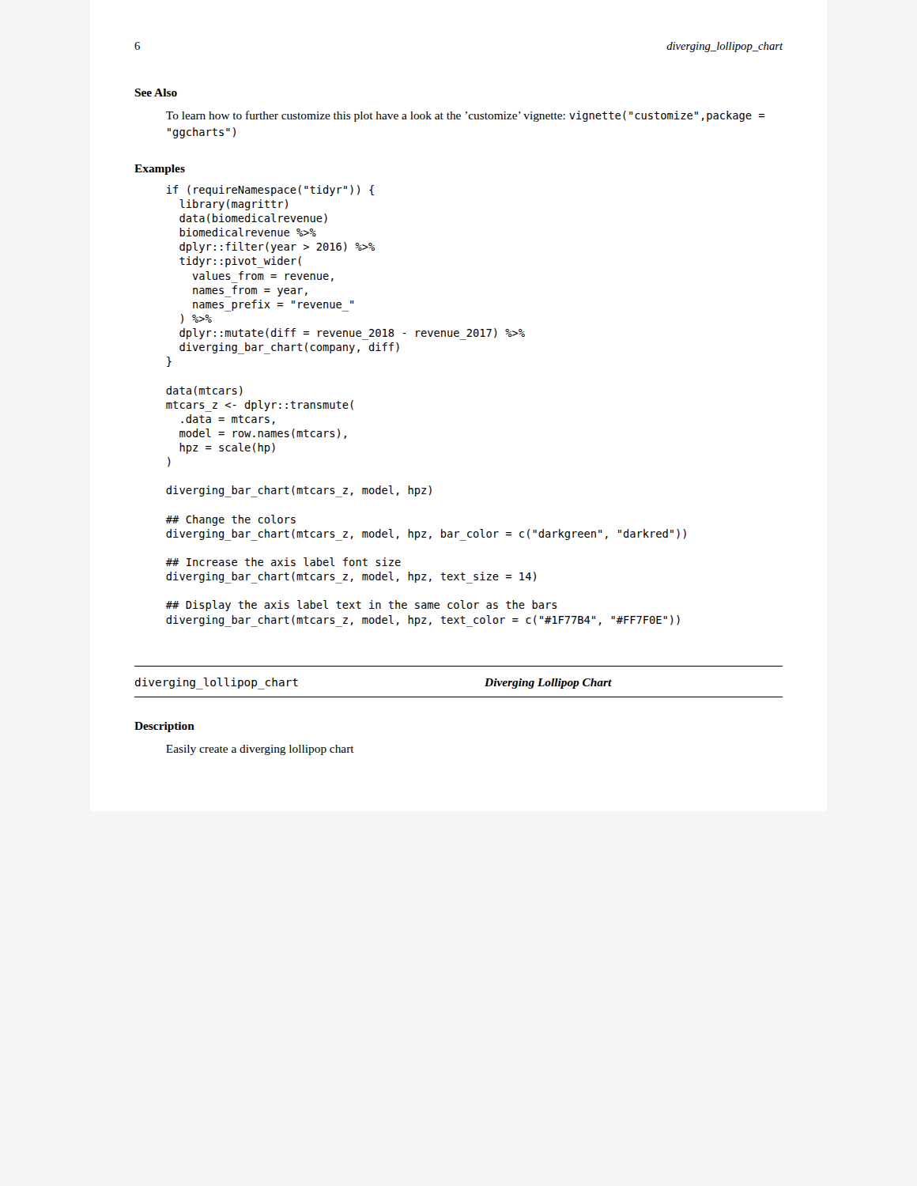6 diverging_lollipop_chart
See Also
To learn how to further customize this plot have a look at the ’customize’ vignette: vignette("customize",package = "ggcharts")
Examples
if (requireNamespace("tidyr")) {
  library(magrittr)
  data(biomedicalrevenue)
  biomedicalrevenue %>%
  dplyr::filter(year > 2016) %>%
  tidyr::pivot_wider(
    values_from = revenue,
    names_from = year,
    names_prefix = "revenue_"
  ) %>%
  dplyr::mutate(diff = revenue_2018 - revenue_2017) %>%
  diverging_bar_chart(company, diff)
}

data(mtcars)
mtcars_z <- dplyr::transmute(
  .data = mtcars,
  model = row.names(mtcars),
  hpz = scale(hp)
)

diverging_bar_chart(mtcars_z, model, hpz)

## Change the colors
diverging_bar_chart(mtcars_z, model, hpz, bar_color = c("darkgreen", "darkred"))

## Increase the axis label font size
diverging_bar_chart(mtcars_z, model, hpz, text_size = 14)

## Display the axis label text in the same color as the bars
diverging_bar_chart(mtcars_z, model, hpz, text_color = c("#1F77B4", "#FF7F0E"))
diverging_lollipop_chart Diverging Lollipop Chart
Description
Easily create a diverging lollipop chart